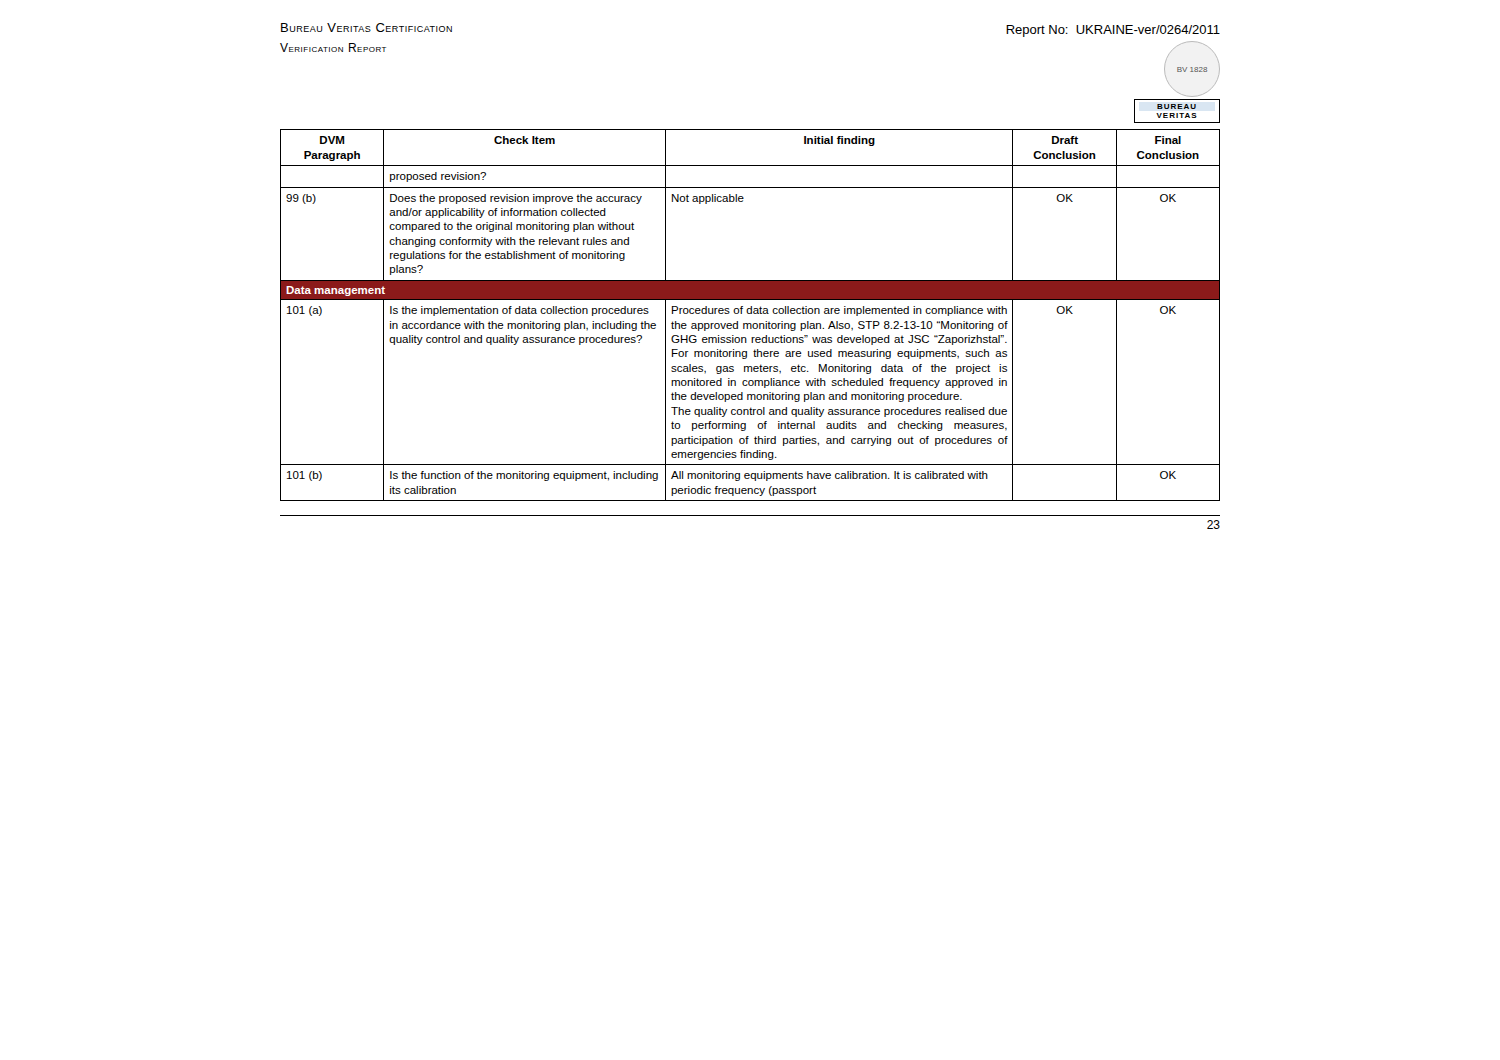Bureau Veritas Certification
Report No: UKRAINE-ver/0264/2011
Verification Report
BV 1828
BUREAU
VERITAS
| DVM Paragraph | Check Item | Initial finding | Draft Conclusion | Final Conclusion |
| --- | --- | --- | --- | --- |
| | proposed revision? | | | |
| 99 (b) | Does the proposed revision improve the accuracy and/or applicability of information collected compared to the original monitoring plan without changing conformity with the relevant rules and regulations for the establishment of monitoring plans? | Not applicable | OK | OK |
| Data management |
| 101 (a) | Is the implementation of data collection procedures in accordance with the monitoring plan, including the quality control and quality assurance procedures? | Procedures of data collection are implemented in compliance with the approved monitoring plan. Also, STP 8.2-13-10 “Monitoring of GHG emission reductions” was developed at JSC “Zaporizhstal”. For monitoring there are used measuring equipments, such as scales, gas meters, etc. Monitoring data of the project is monitored in compliance with scheduled frequency approved in the developed monitoring plan and monitoring procedure. The quality control and quality assurance procedures realised due to performing of internal audits and checking measures, participation of third parties, and carrying out of procedures of emergencies finding. | OK | OK |
| 101 (b) | Is the function of the monitoring equipment, including its calibration | All monitoring equipments have calibration. It is calibrated with periodic frequency (passport | | OK |
23